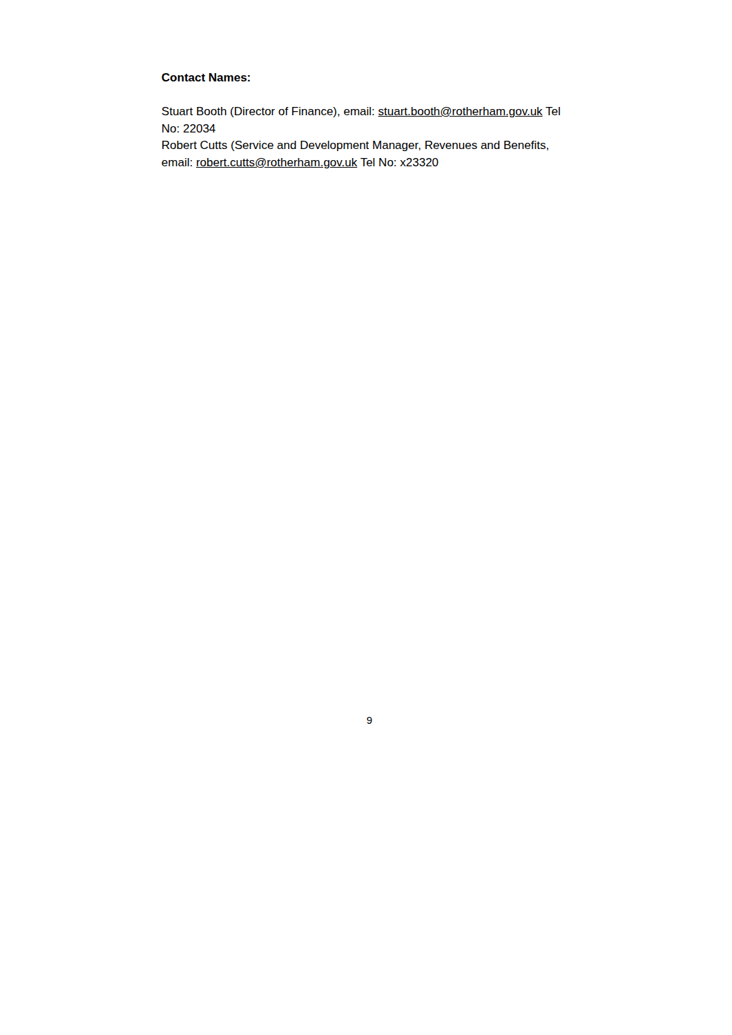Contact Names:
Stuart Booth (Director of Finance), email: stuart.booth@rotherham.gov.uk Tel No: 22034
Robert Cutts (Service and Development Manager, Revenues and Benefits, email: robert.cutts@rotherham.gov.uk Tel No: x23320
9